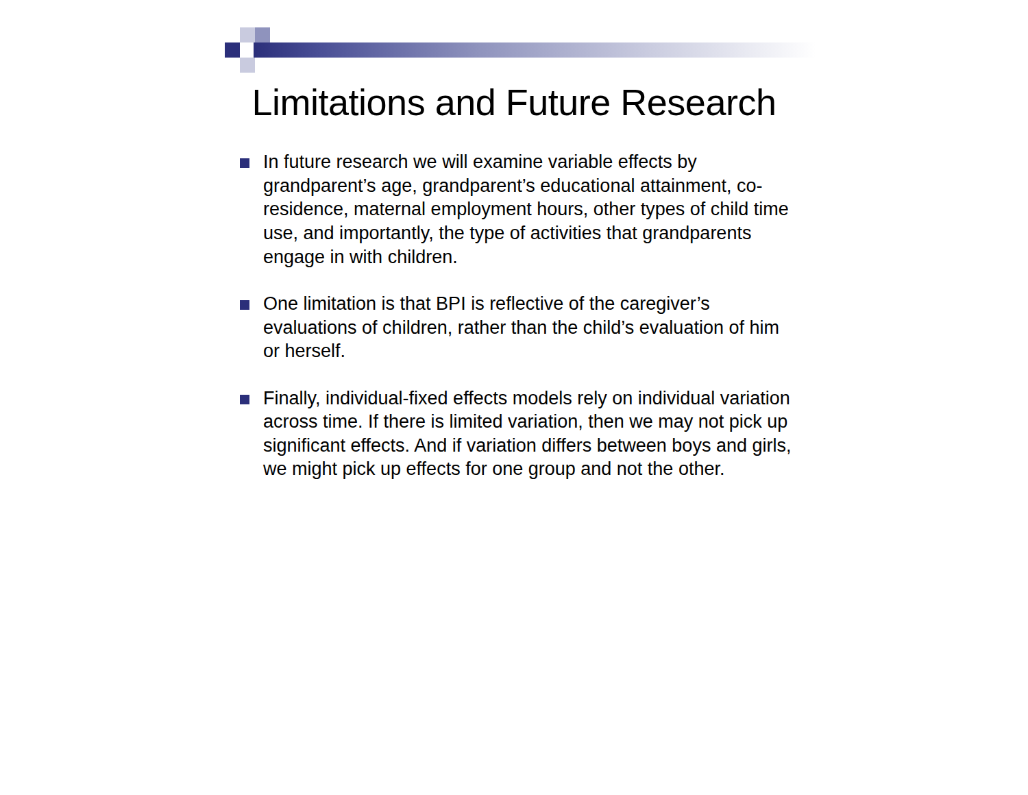Limitations and Future Research
In future research we will examine variable effects by grandparent’s age, grandparent’s educational attainment, co-residence, maternal employment hours, other types of child time use, and importantly, the type of activities that grandparents engage in with children.
One limitation is that BPI is reflective of the caregiver’s evaluations of children, rather than the child’s evaluation of him or herself.
Finally, individual-fixed effects models rely on individual variation across time. If there is limited variation, then we may not pick up significant effects. And if variation differs between boys and girls, we might pick up effects for one group and not the other.